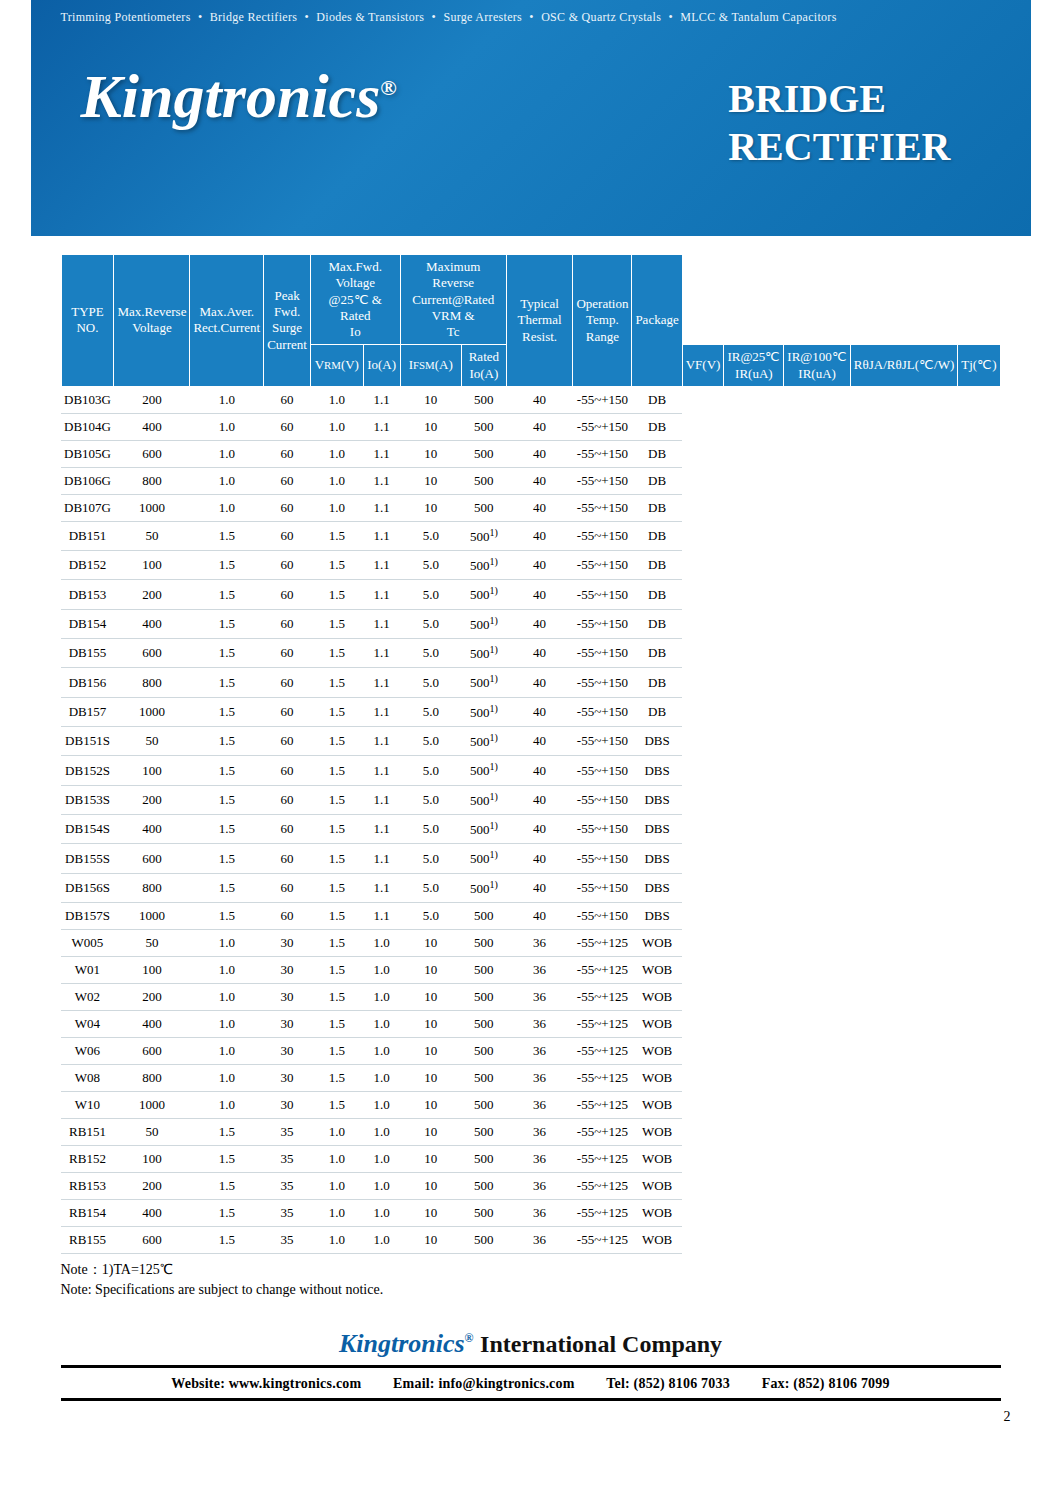Trimming Potentiometers • Bridge Rectifiers • Diodes & Transistors • Surge Arresters • OSC & Quartz Crystals • MLCC & Tantalum Capacitors
Kingtronics®
BRIDGE
RECTIFIER
| TYPE NO. | Max.Reverse Voltage | Max.Aver. Rect.Current | Peak Fwd. Surge Current | Max.Fwd. Voltage @25℃ & Rated Io | Maximum Reverse Current@Rated VRM & Tc | Typical Thermal Resist. | Operation Temp. Range | Package |
| --- | --- | --- | --- | --- | --- | --- | --- | --- |
| V RM (V) | Io(A) | I FSM (A) | Rated Io(A) | VF(V) | IR@25℃ IR(uA) | IR@100℃ IR(uA) | RθJA/RθJL(℃/W) | Tj(℃) |
| DB103G | 200 | 1.0 | 60 | 1.0 | 1.1 | 10 | 500 | 40 | -55~+150 | DB |
| DB104G | 400 | 1.0 | 60 | 1.0 | 1.1 | 10 | 500 | 40 | -55~+150 | DB |
| DB105G | 600 | 1.0 | 60 | 1.0 | 1.1 | 10 | 500 | 40 | -55~+150 | DB |
| DB106G | 800 | 1.0 | 60 | 1.0 | 1.1 | 10 | 500 | 40 | -55~+150 | DB |
| DB107G | 1000 | 1.0 | 60 | 1.0 | 1.1 | 10 | 500 | 40 | -55~+150 | DB |
| DB151 | 50 | 1.5 | 60 | 1.5 | 1.1 | 5.0 | 500 1) | 40 | -55~+150 | DB |
| DB152 | 100 | 1.5 | 60 | 1.5 | 1.1 | 5.0 | 500 1) | 40 | -55~+150 | DB |
| DB153 | 200 | 1.5 | 60 | 1.5 | 1.1 | 5.0 | 500 1) | 40 | -55~+150 | DB |
| DB154 | 400 | 1.5 | 60 | 1.5 | 1.1 | 5.0 | 500 1) | 40 | -55~+150 | DB |
| DB155 | 600 | 1.5 | 60 | 1.5 | 1.1 | 5.0 | 500 1) | 40 | -55~+150 | DB |
| DB156 | 800 | 1.5 | 60 | 1.5 | 1.1 | 5.0 | 500 1) | 40 | -55~+150 | DB |
| DB157 | 1000 | 1.5 | 60 | 1.5 | 1.1 | 5.0 | 500 1) | 40 | -55~+150 | DB |
| DB151S | 50 | 1.5 | 60 | 1.5 | 1.1 | 5.0 | 500 1) | 40 | -55~+150 | DBS |
| DB152S | 100 | 1.5 | 60 | 1.5 | 1.1 | 5.0 | 500 1) | 40 | -55~+150 | DBS |
| DB153S | 200 | 1.5 | 60 | 1.5 | 1.1 | 5.0 | 500 1) | 40 | -55~+150 | DBS |
| DB154S | 400 | 1.5 | 60 | 1.5 | 1.1 | 5.0 | 500 1) | 40 | -55~+150 | DBS |
| DB155S | 600 | 1.5 | 60 | 1.5 | 1.1 | 5.0 | 500 1) | 40 | -55~+150 | DBS |
| DB156S | 800 | 1.5 | 60 | 1.5 | 1.1 | 5.0 | 500 1) | 40 | -55~+150 | DBS |
| DB157S | 1000 | 1.5 | 60 | 1.5 | 1.1 | 5.0 | 500 | 40 | -55~+150 | DBS |
| W005 | 50 | 1.0 | 30 | 1.5 | 1.0 | 10 | 500 | 36 | -55~+125 | WOB |
| W01 | 100 | 1.0 | 30 | 1.5 | 1.0 | 10 | 500 | 36 | -55~+125 | WOB |
| W02 | 200 | 1.0 | 30 | 1.5 | 1.0 | 10 | 500 | 36 | -55~+125 | WOB |
| W04 | 400 | 1.0 | 30 | 1.5 | 1.0 | 10 | 500 | 36 | -55~+125 | WOB |
| W06 | 600 | 1.0 | 30 | 1.5 | 1.0 | 10 | 500 | 36 | -55~+125 | WOB |
| W08 | 800 | 1.0 | 30 | 1.5 | 1.0 | 10 | 500 | 36 | -55~+125 | WOB |
| W10 | 1000 | 1.0 | 30 | 1.5 | 1.0 | 10 | 500 | 36 | -55~+125 | WOB |
| RB151 | 50 | 1.5 | 35 | 1.0 | 1.0 | 10 | 500 | 36 | -55~+125 | WOB |
| RB152 | 100 | 1.5 | 35 | 1.0 | 1.0 | 10 | 500 | 36 | -55~+125 | WOB |
| RB153 | 200 | 1.5 | 35 | 1.0 | 1.0 | 10 | 500 | 36 | -55~+125 | WOB |
| RB154 | 400 | 1.5 | 35 | 1.0 | 1.0 | 10 | 500 | 36 | -55~+125 | WOB |
| RB155 | 600 | 1.5 | 35 | 1.0 | 1.0 | 10 | 500 | 36 | -55~+125 | WOB |
Note：1)TA=125℃
Note: Specifications are subject to change without notice.
Kingtronics® International Company
Website: www.kingtronics.com Email: info@kingtronics.com Tel: (852) 8106 7033 Fax: (852) 8106 7099
2